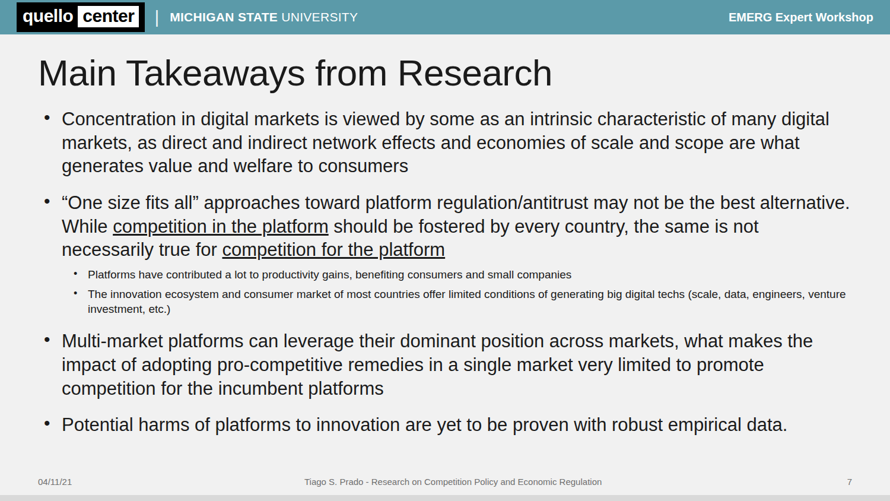quello center | MICHIGAN STATE UNIVERSITY
EMERG Expert Workshop
Main Takeaways from Research
Concentration in digital markets is viewed by some as an intrinsic characteristic of many digital markets, as direct and indirect network effects and economies of scale and scope are what generates value and welfare to consumers
“One size fits all” approaches toward platform regulation/antitrust may not be the best alternative. While competition in the platform should be fostered by every country, the same is not necessarily true for competition for the platform
Platforms have contributed a lot to productivity gains, benefiting consumers and small companies
The innovation ecosystem and consumer market of most countries offer limited conditions of generating big digital techs (scale, data, engineers, venture investment, etc.)
Multi-market platforms can leverage their dominant position across markets, what makes the impact of adopting pro-competitive remedies in a single market very limited to promote competition for the incumbent platforms
Potential harms of platforms to innovation are yet to be proven with robust empirical data.
04/11/21
Tiago S. Prado - Research on Competition Policy and Economic Regulation
7